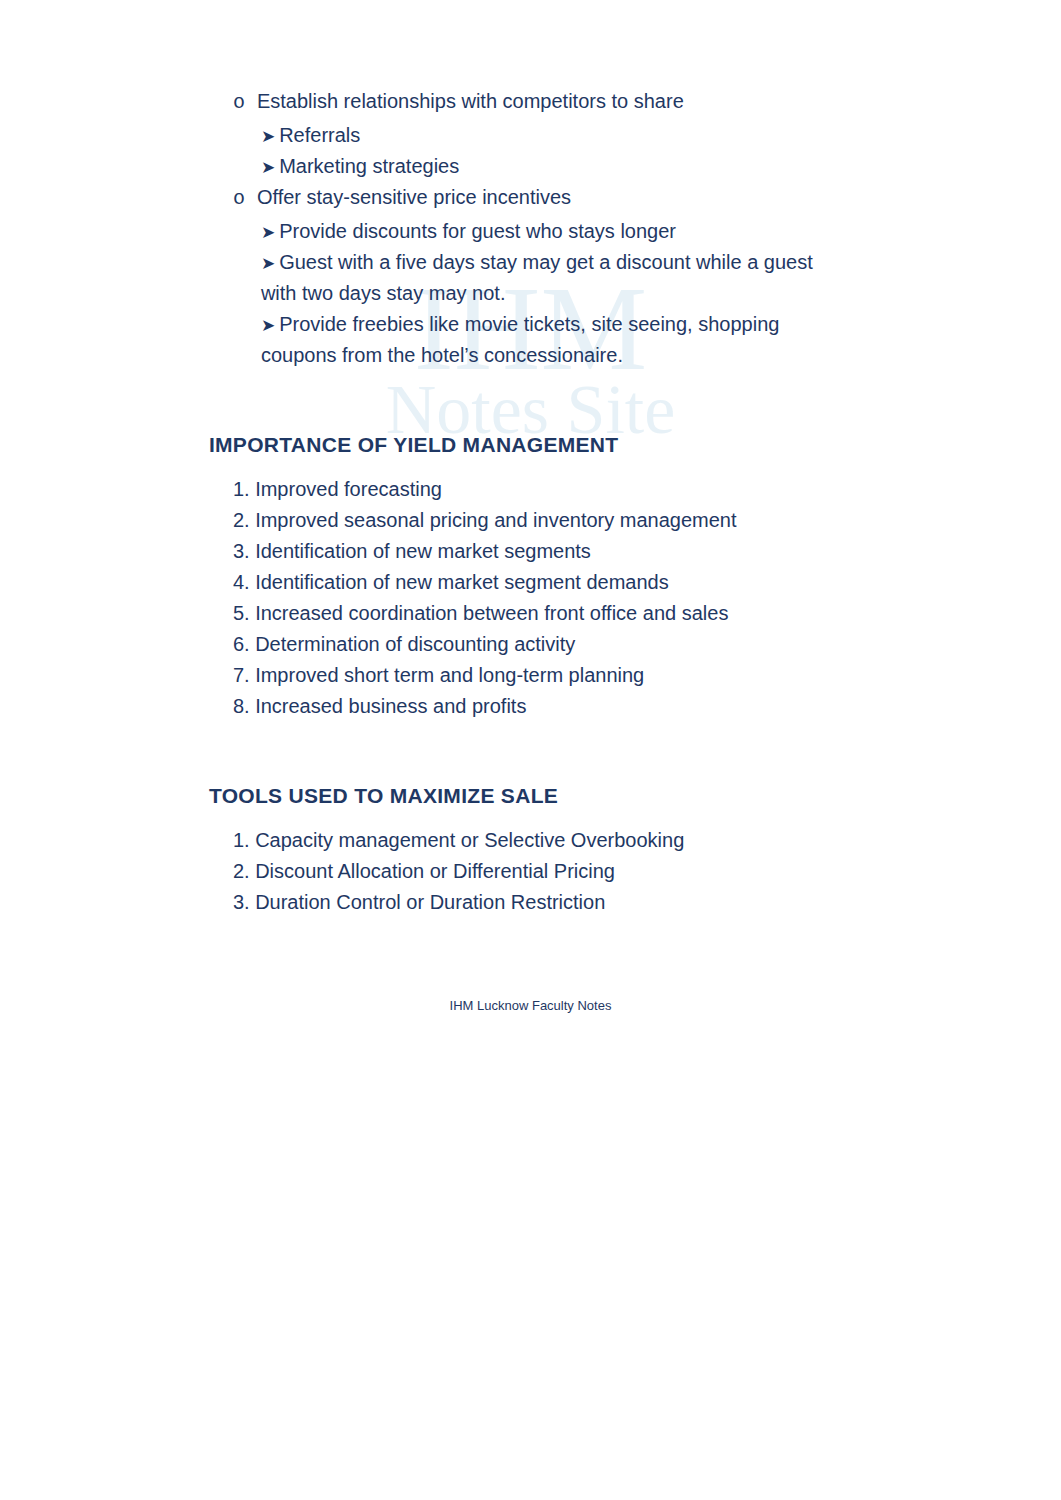IHMNotes Site
Establish relationships with competitors to share
Referrals
Marketing strategies
Offer stay-sensitive price incentives
Provide discounts for guest who stays longer
Guest with a five days stay may get a discount while a guest with two days stay may not.
Provide freebies like movie tickets, site seeing, shopping coupons from the hotel’s concessionaire.
IMPORTANCE OF YIELD MANAGEMENT
Improved forecasting
Improved seasonal pricing and inventory management
Identification of new market segments
Identification of new market segment demands
Increased coordination between front office and sales
Determination of discounting activity
Improved short term and long-term planning
Increased business and profits
TOOLS USED TO MAXIMIZE SALE
Capacity management or Selective Overbooking
Discount Allocation or Differential Pricing
Duration Control or Duration Restriction
IHM Lucknow Faculty Notes